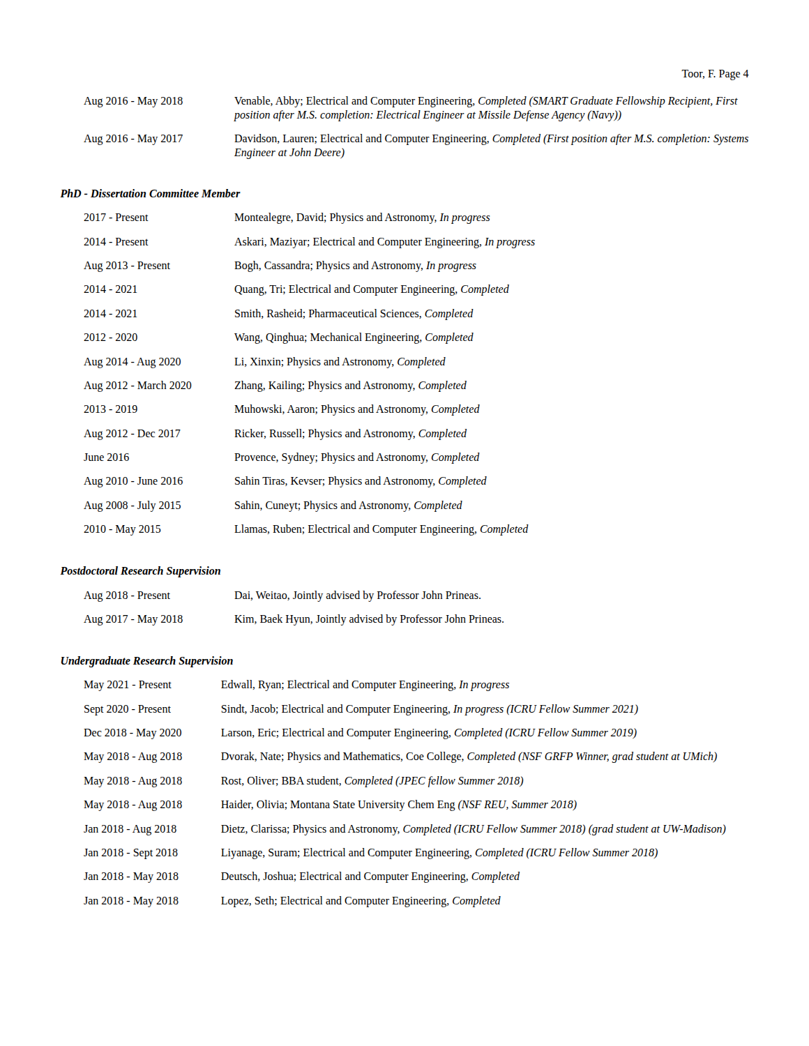Toor, F. Page 4
Aug 2016 - May 2018
Venable, Abby; Electrical and Computer Engineering, Completed (SMART Graduate Fellowship Recipient, First position after M.S. completion: Electrical Engineer at Missile Defense Agency (Navy))
Aug 2016 - May 2017
Davidson, Lauren; Electrical and Computer Engineering, Completed (First position after M.S. completion: Systems Engineer at John Deere)
PhD - Dissertation Committee Member
2017 - Present
Montealegre, David; Physics and Astronomy, In progress
2014 - Present
Askari, Maziyar; Electrical and Computer Engineering, In progress
Aug 2013 - Present
Bogh, Cassandra; Physics and Astronomy, In progress
2014 - 2021
Quang, Tri; Electrical and Computer Engineering, Completed
2014 - 2021
Smith, Rasheid; Pharmaceutical Sciences, Completed
2012 - 2020
Wang, Qinghua; Mechanical Engineering, Completed
Aug 2014 - Aug 2020
Li, Xinxin; Physics and Astronomy, Completed
Aug 2012 - March 2020
Zhang, Kailing; Physics and Astronomy, Completed
2013 - 2019
Muhowski, Aaron; Physics and Astronomy, Completed
Aug 2012 - Dec 2017
Ricker, Russell; Physics and Astronomy, Completed
June 2016
Provence, Sydney; Physics and Astronomy, Completed
Aug 2010 - June 2016
Sahin Tiras, Kevser; Physics and Astronomy, Completed
Aug 2008 - July 2015
Sahin, Cuneyt; Physics and Astronomy, Completed
2010 - May 2015
Llamas, Ruben; Electrical and Computer Engineering, Completed
Postdoctoral Research Supervision
Aug 2018 - Present
Dai, Weitao, Jointly advised by Professor John Prineas.
Aug 2017 - May 2018
Kim, Baek Hyun, Jointly advised by Professor John Prineas.
Undergraduate Research Supervision
May 2021 - Present
Edwall, Ryan; Electrical and Computer Engineering, In progress
Sept 2020 - Present
Sindt, Jacob; Electrical and Computer Engineering, In progress (ICRU Fellow Summer 2021)
Dec 2018 - May 2020
Larson, Eric; Electrical and Computer Engineering, Completed (ICRU Fellow Summer 2019)
May 2018 - Aug 2018
Dvorak, Nate; Physics and Mathematics, Coe College, Completed (NSF GRFP Winner, grad student at UMich)
May 2018 - Aug 2018
Rost, Oliver; BBA student, Completed (JPEC fellow Summer 2018)
May 2018 - Aug 2018
Haider, Olivia; Montana State University Chem Eng (NSF REU, Summer 2018)
Jan 2018 - Aug 2018
Dietz, Clarissa; Physics and Astronomy, Completed (ICRU Fellow Summer 2018) (grad student at UW-Madison)
Jan 2018 - Sept 2018
Liyanage, Suram; Electrical and Computer Engineering, Completed (ICRU Fellow Summer 2018)
Jan 2018 - May 2018
Deutsch, Joshua; Electrical and Computer Engineering, Completed
Jan 2018 - May 2018
Lopez, Seth; Electrical and Computer Engineering, Completed